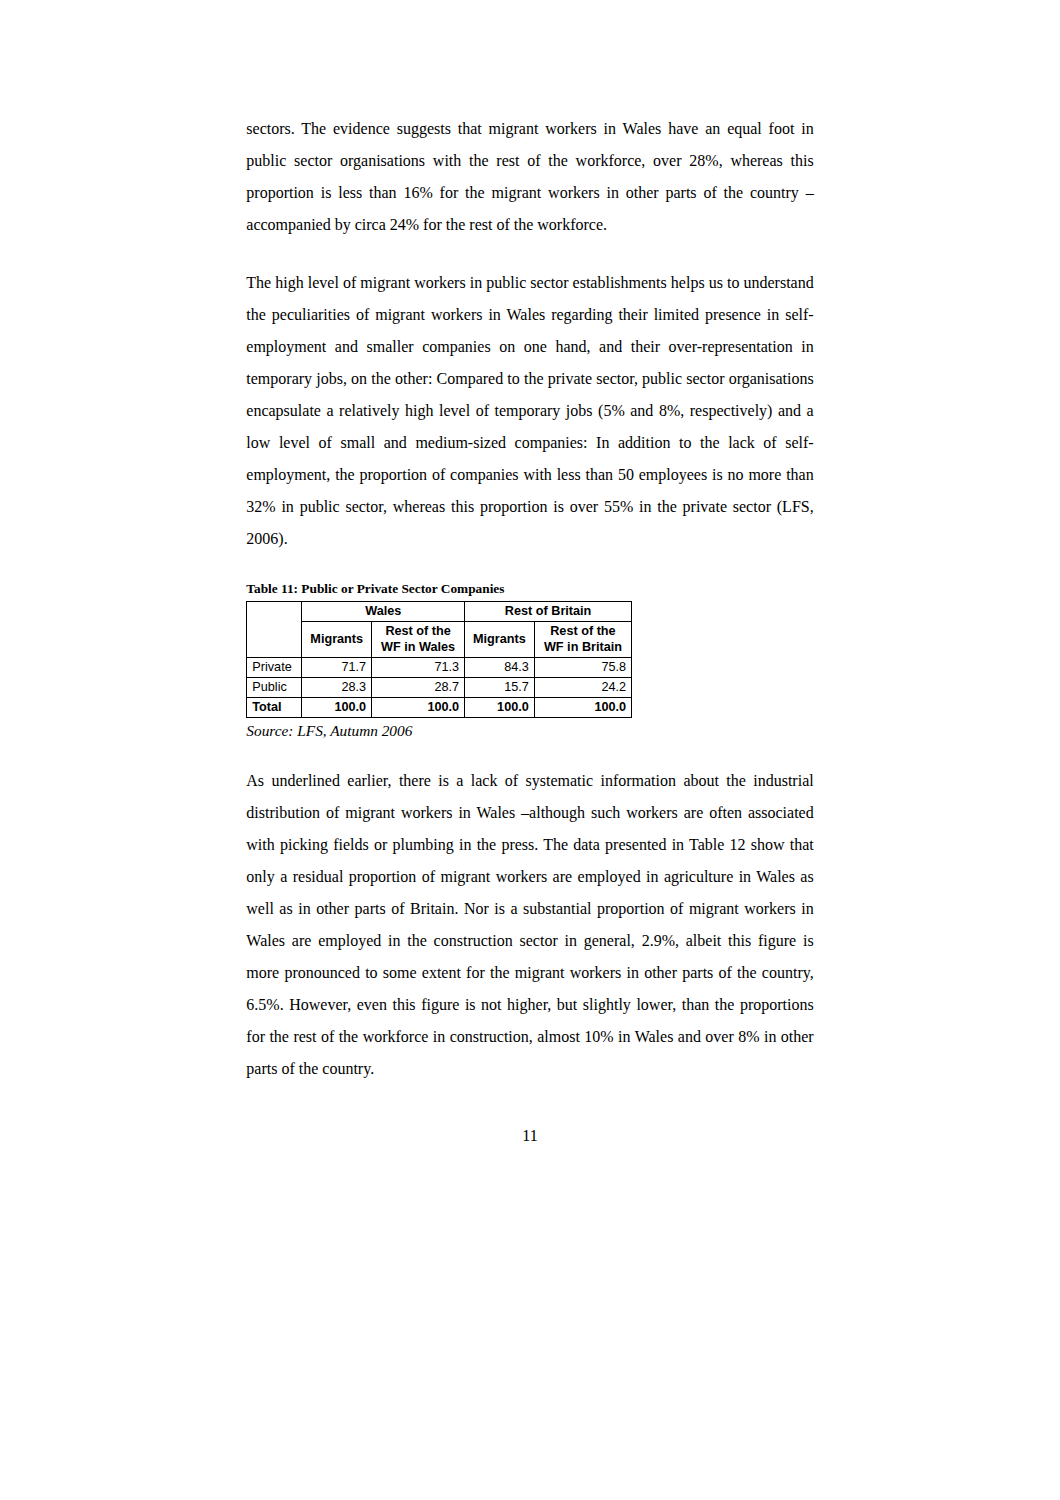sectors. The evidence suggests that migrant workers in Wales have an equal foot in public sector organisations with the rest of the workforce, over 28%, whereas this proportion is less than 16% for the migrant workers in other parts of the country – accompanied by circa 24% for the rest of the workforce.
The high level of migrant workers in public sector establishments helps us to understand the peculiarities of migrant workers in Wales regarding their limited presence in self-employment and smaller companies on one hand, and their over-representation in temporary jobs, on the other: Compared to the private sector, public sector organisations encapsulate a relatively high level of temporary jobs (5% and 8%, respectively) and a low level of small and medium-sized companies: In addition to the lack of self-employment, the proportion of companies with less than 50 employees is no more than 32% in public sector, whereas this proportion is over 55% in the private sector (LFS, 2006).
Table 11: Public or Private Sector Companies
| | Wales | Rest of Britain |
| --- | --- | --- |
| Migrants | Rest of the WF in Wales | Migrants | Rest of the WF in Britain |
| Private | 71.7 | 71.3 | 84.3 | 75.8 |
| Public | 28.3 | 28.7 | 15.7 | 24.2 |
| Total | 100.0 | 100.0 | 100.0 | 100.0 |
Source: LFS, Autumn 2006
As underlined earlier, there is a lack of systematic information about the industrial distribution of migrant workers in Wales –although such workers are often associated with picking fields or plumbing in the press. The data presented in Table 12 show that only a residual proportion of migrant workers are employed in agriculture in Wales as well as in other parts of Britain. Nor is a substantial proportion of migrant workers in Wales are employed in the construction sector in general, 2.9%, albeit this figure is more pronounced to some extent for the migrant workers in other parts of the country, 6.5%. However, even this figure is not higher, but slightly lower, than the proportions for the rest of the workforce in construction, almost 10% in Wales and over 8% in other parts of the country.
11